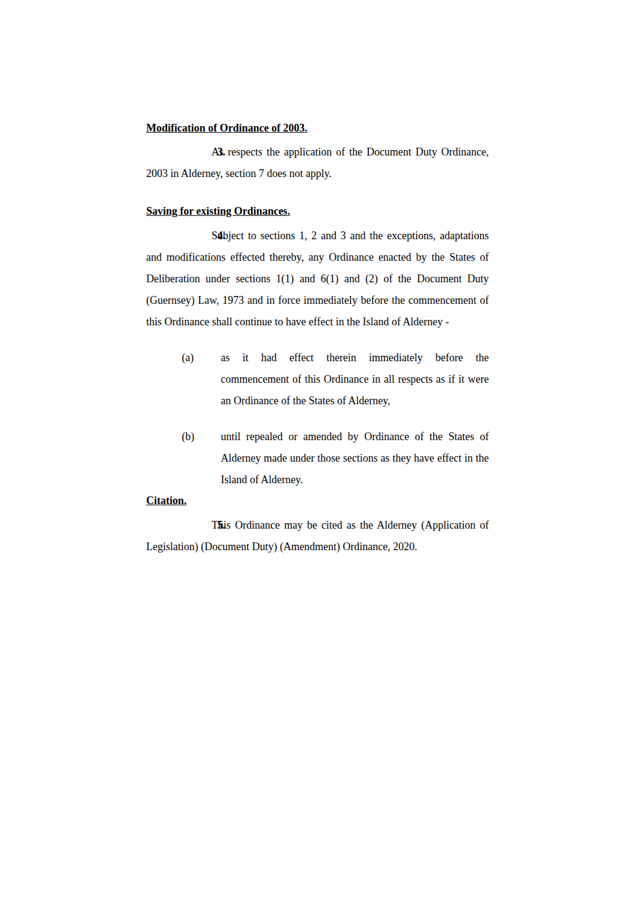Modification of Ordinance of 2003.
3. As respects the application of the Document Duty Ordinance, 2003 in Alderney, section 7 does not apply.
Saving for existing Ordinances.
4. Subject to sections 1, 2 and 3 and the exceptions, adaptations and modifications effected thereby, any Ordinance enacted by the States of Deliberation under sections 1(1) and 6(1) and (2) of the Document Duty (Guernsey) Law, 1973 and in force immediately before the commencement of this Ordinance shall continue to have effect in the Island of Alderney -
(a) as it had effect therein immediately before the commencement of this Ordinance in all respects as if it were an Ordinance of the States of Alderney,
(b) until repealed or amended by Ordinance of the States of Alderney made under those sections as they have effect in the Island of Alderney.
Citation.
5. This Ordinance may be cited as the Alderney (Application of Legislation) (Document Duty) (Amendment) Ordinance, 2020.